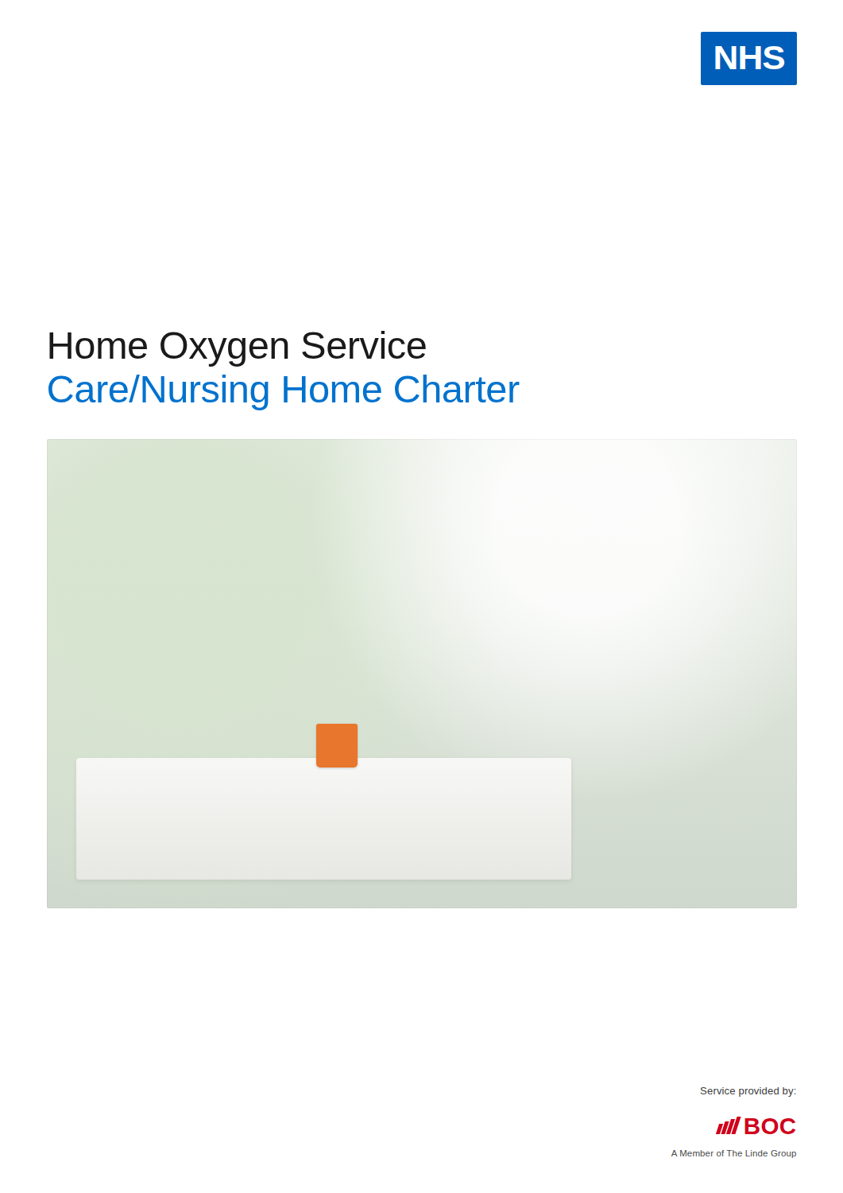NHS
Home Oxygen Service Care/Nursing Home Charter
Residents and a carer in a care home lounge.
Service provided by:
BOC
A Member of The Linde Group